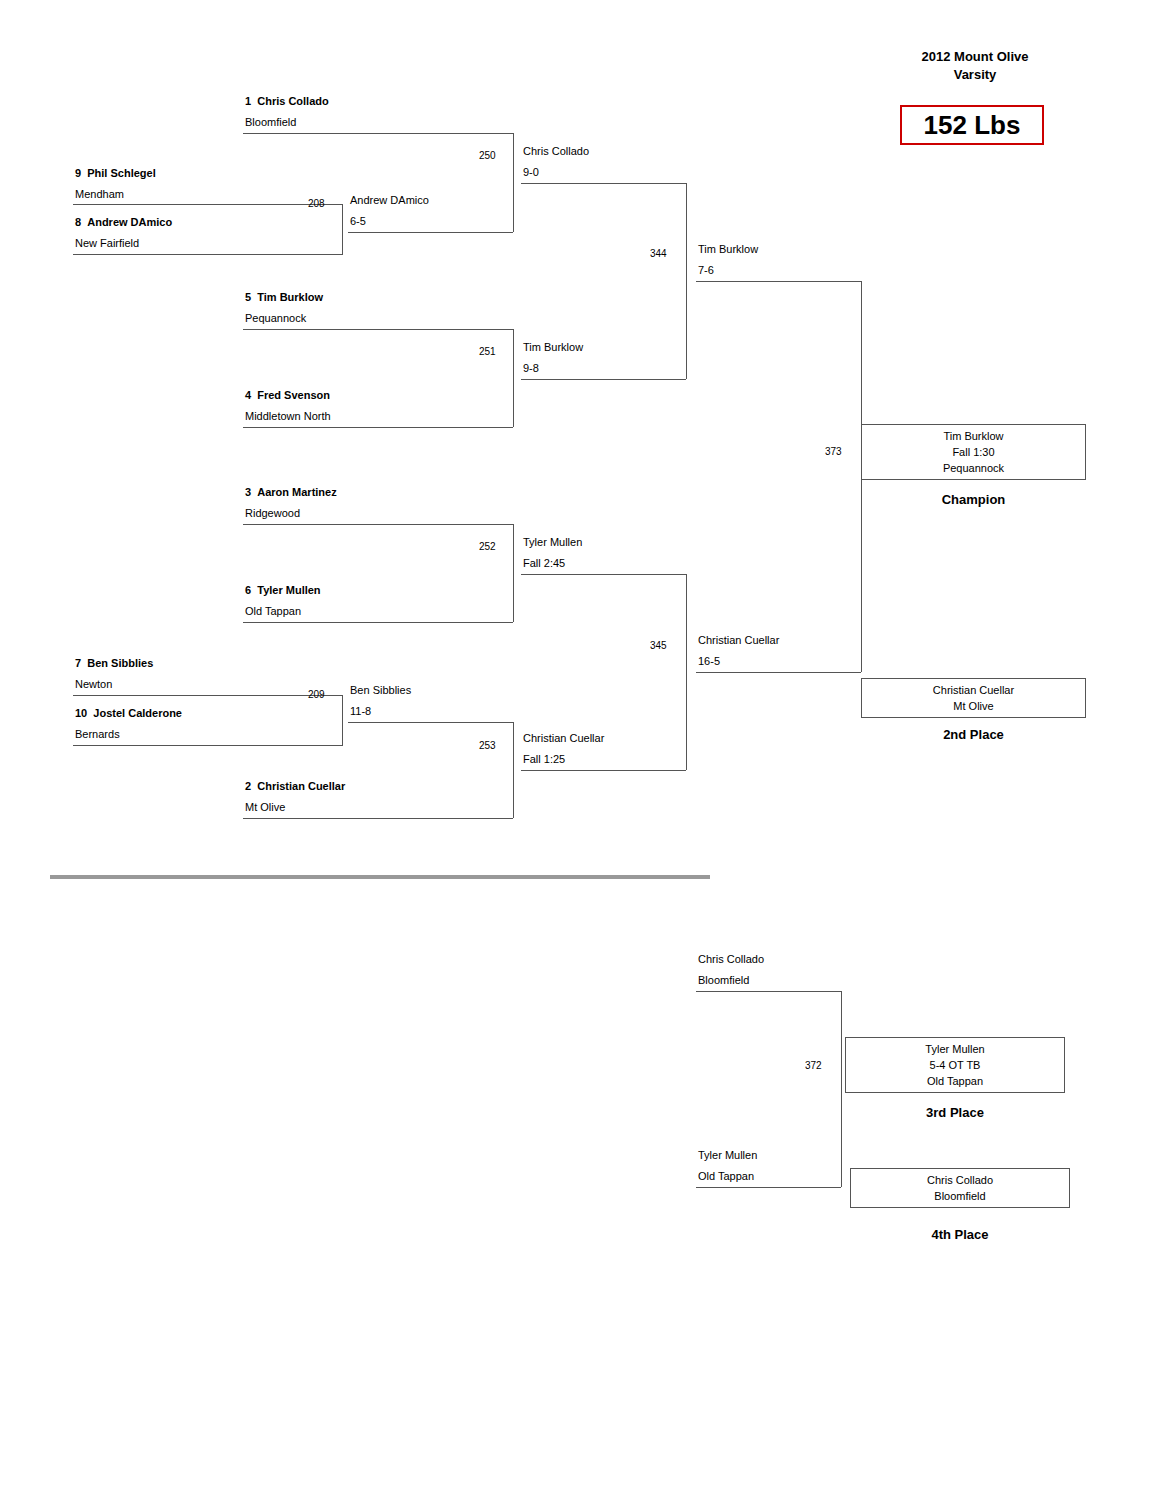2012 Mount Olive
Varsity
152 Lbs
1 Chris Collado
Bloomfield
9 Phil Schlegel
Mendham
8 Andrew DAmico
New Fairfield
208
Andrew DAmico
6-5
250
Chris Collado
9-0
5 Tim Burklow
Pequannock
4 Fred Svenson
Middletown North
251
Tim Burklow
9-8
344
Tim Burklow
7-6
3 Aaron Martinez
Ridgewood
6 Tyler Mullen
Old Tappan
252
Tyler Mullen
Fall 2:45
7 Ben Sibblies
Newton
10 Jostel Calderone
Bernards
209
Ben Sibblies
11-8
2 Christian Cuellar
Mt Olive
253
Christian Cuellar
Fall 1:25
345
Christian Cuellar
16-5
373
Tim Burklow
Fall 1:30
Pequannock
Champion
Christian Cuellar
Mt Olive
2nd Place
Chris Collado
Bloomfield
Tyler Mullen
Old Tappan
372
Tyler Mullen
5-4 OT TB
Old Tappan
3rd Place
Chris Collado
Bloomfield
4th Place